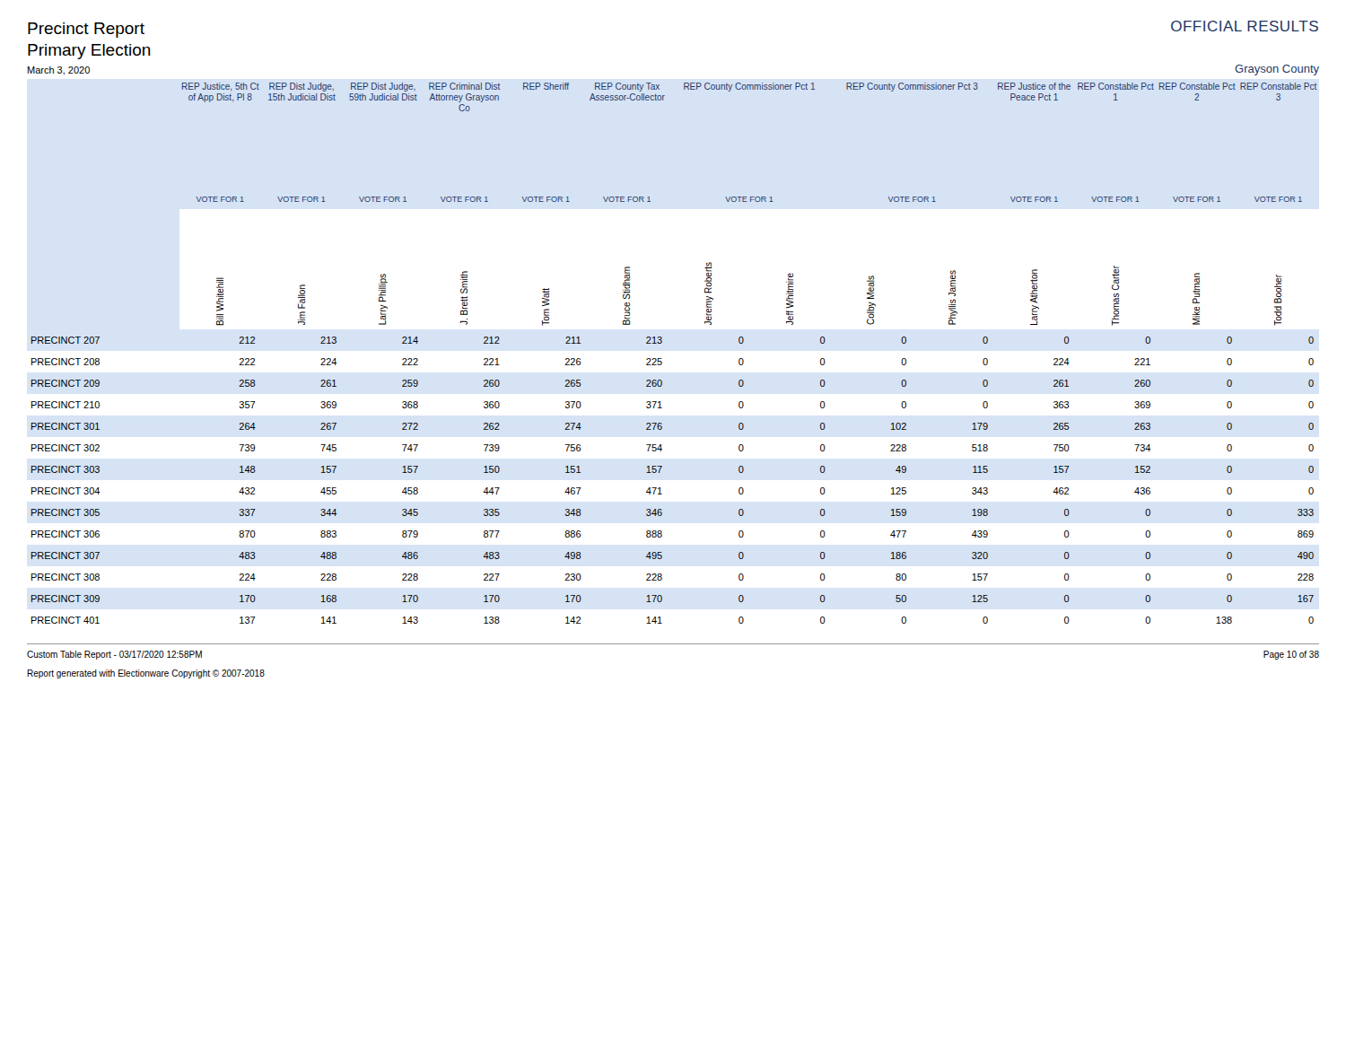Precinct Report
Primary Election
March 3, 2020
OFFICIAL RESULTS
Grayson County
| | REP Justice, 5th Ct of App Dist, Pl 8 | REP Dist Judge, 15th Judicial Dist | REP Dist Judge, 59th Judicial Dist | REP Criminal Dist Attorney Grayson Co | REP Sheriff | REP County Tax Assessor-Collector | REP County Commissioner Pct 1 | REP County Commissioner Pct 3 | REP Justice of the Peace Pct 1 | REP Constable Pct 1 | REP Constable Pct 2 | REP Constable Pct 3 |
| --- | --- | --- | --- | --- | --- | --- | --- | --- | --- | --- | --- | --- |
| VOTE FOR 1 | VOTE FOR 1 | VOTE FOR 1 | VOTE FOR 1 | VOTE FOR 1 | VOTE FOR 1 | VOTE FOR 1 | VOTE FOR 1 | VOTE FOR 1 | VOTE FOR 1 | VOTE FOR 1 | VOTE FOR 1 |
| Bill Whitehill | Jim Fallon | Larry Phillips | J. Brett Smith | Tom Watt | Bruce Stidham | Jeremy Roberts | Jeff Whitmire | Colby Meals | Phyllis James | Larry Atherton | Thomas Carter | Mike Putman | Todd Booher |
| PRECINCT 207 | 212 | 213 | 214 | 212 | 211 | 213 | 0 | 0 | 0 | 0 | 0 | 0 | 0 | 0 |
| PRECINCT 208 | 222 | 224 | 222 | 221 | 226 | 225 | 0 | 0 | 0 | 0 | 224 | 221 | 0 | 0 |
| PRECINCT 209 | 258 | 261 | 259 | 260 | 265 | 260 | 0 | 0 | 0 | 0 | 261 | 260 | 0 | 0 |
| PRECINCT 210 | 357 | 369 | 368 | 360 | 370 | 371 | 0 | 0 | 0 | 0 | 363 | 369 | 0 | 0 |
| PRECINCT 301 | 264 | 267 | 272 | 262 | 274 | 276 | 0 | 0 | 102 | 179 | 265 | 263 | 0 | 0 |
| PRECINCT 302 | 739 | 745 | 747 | 739 | 756 | 754 | 0 | 0 | 228 | 518 | 750 | 734 | 0 | 0 |
| PRECINCT 303 | 148 | 157 | 157 | 150 | 151 | 157 | 0 | 0 | 49 | 115 | 157 | 152 | 0 | 0 |
| PRECINCT 304 | 432 | 455 | 458 | 447 | 467 | 471 | 0 | 0 | 125 | 343 | 462 | 436 | 0 | 0 |
| PRECINCT 305 | 337 | 344 | 345 | 335 | 348 | 346 | 0 | 0 | 159 | 198 | 0 | 0 | 0 | 333 |
| PRECINCT 306 | 870 | 883 | 879 | 877 | 886 | 888 | 0 | 0 | 477 | 439 | 0 | 0 | 0 | 869 |
| PRECINCT 307 | 483 | 488 | 486 | 483 | 498 | 495 | 0 | 0 | 186 | 320 | 0 | 0 | 0 | 490 |
| PRECINCT 308 | 224 | 228 | 228 | 227 | 230 | 228 | 0 | 0 | 80 | 157 | 0 | 0 | 0 | 228 |
| PRECINCT 309 | 170 | 168 | 170 | 170 | 170 | 170 | 0 | 0 | 50 | 125 | 0 | 0 | 0 | 167 |
| PRECINCT 401 | 137 | 141 | 143 | 138 | 142 | 141 | 0 | 0 | 0 | 0 | 0 | 0 | 138 | 0 |
Custom Table Report - 03/17/2020 12:58PM
Page 10 of 38
Report generated with Electionware Copyright © 2007-2018